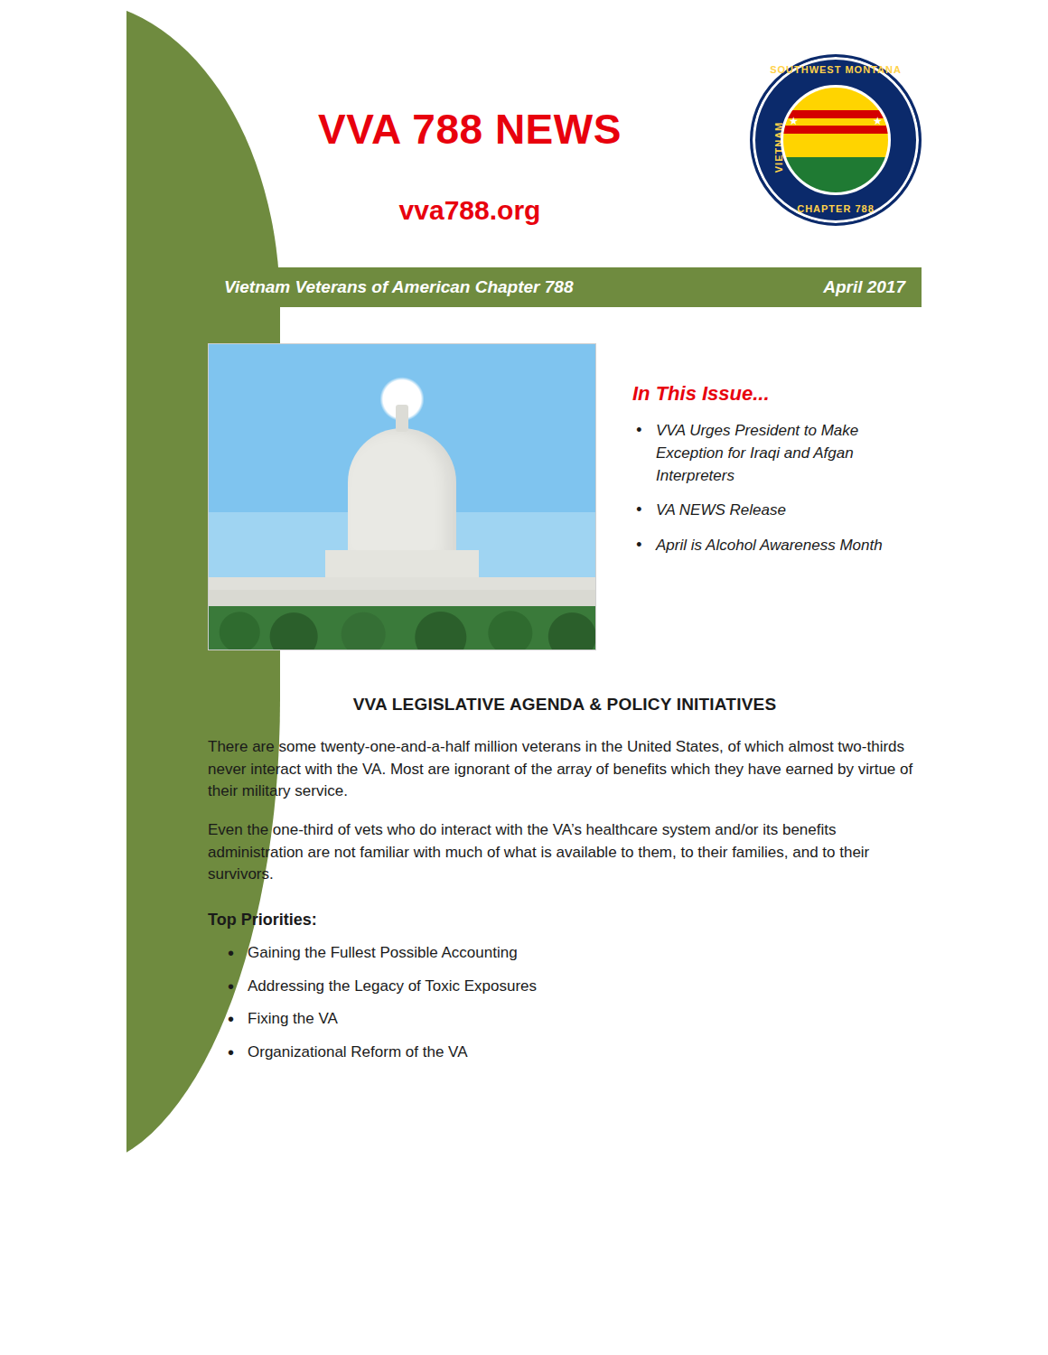VVA 788 NEWS
vva788.org
SOUTHWEST MONTANA CHAPTER 788 VIETNAM VETERANS
★★
Vietnam Veterans of American Chapter 788 April 2017
In This Issue...
VVA Urges President to Make Exception for Iraqi and Afgan Interpreters
VA NEWS Release
April is Alcohol Awareness Month
VVA LEGISLATIVE AGENDA & POLICY INITIATIVES
There are some twenty-one-and-a-half million veterans in the United States, of which almost two-thirds never interact with the VA. Most are ignorant of the array of benefits which they have earned by virtue of their military service.
Even the one-third of vets who do interact with the VA’s healthcare system and/or its benefits administration are not familiar with much of what is available to them, to their families, and to their survivors.
Top Priorities:
Gaining the Fullest Possible Accounting
Addressing the Legacy of Toxic Exposures
Fixing the VA
Organizational Reform of the VA